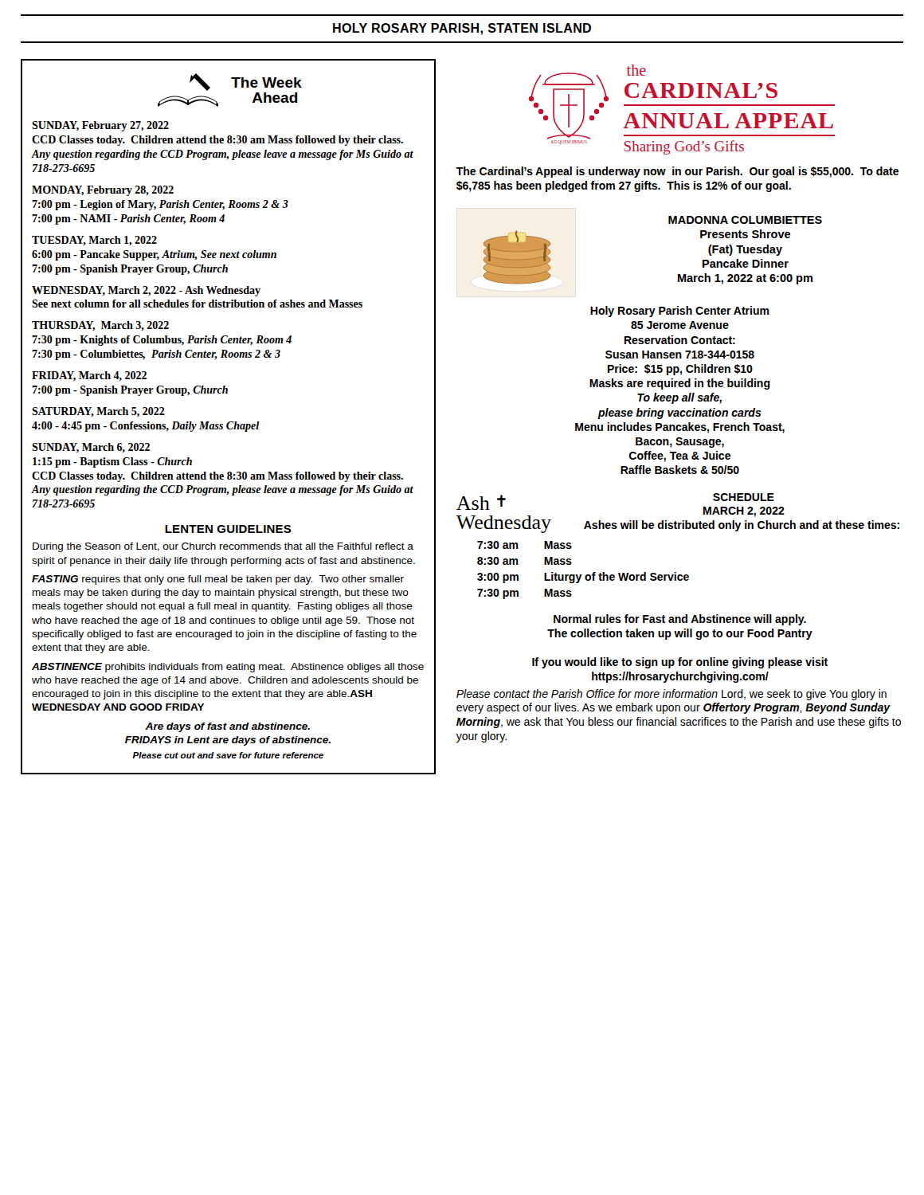HOLY ROSARY PARISH, STATEN ISLAND
The Week
Ahead
SUNDAY, February 27, 2022
CCD Classes today. Children attend the 8:30 am Mass followed by their class. Any question regarding the CCD Program, please leave a message for Ms Guido at 718-273-6695
MONDAY, February 28, 2022
7:00 pm - Legion of Mary, Parish Center, Rooms 2 & 3
7:00 pm - NAMI - Parish Center, Room 4
TUESDAY, March 1, 2022
6:00 pm - Pancake Supper, Atrium, See next column
7:00 pm - Spanish Prayer Group, Church
WEDNESDAY, March 2, 2022 - Ash Wednesday
See next column for all schedules for distribution of ashes and Masses
THURSDAY, March 3, 2022
7:30 pm - Knights of Columbus, Parish Center, Room 4
7:30 pm - Columbiettes, Parish Center, Rooms 2 & 3
FRIDAY, March 4, 2022
7:00 pm - Spanish Prayer Group, Church
SATURDAY, March 5, 2022
4:00 - 4:45 pm - Confessions, Daily Mass Chapel
SUNDAY, March 6, 2022
1:15 pm - Baptism Class - Church
CCD Classes today. Children attend the 8:30 am Mass followed by their class. Any question regarding the CCD Program, please leave a message for Ms Guido at 718-273-6695
LENTEN GUIDELINES
During the Season of Lent, our Church recommends that all the Faithful reflect a spirit of penance in their daily life through performing acts of fast and abstinence.
FASTING requires that only one full meal be taken per day. Two other smaller meals may be taken during the day to maintain physical strength, but these two meals together should not equal a full meal in quantity. Fasting obliges all those who have reached the age of 18 and continues to oblige until age 59. Those not specifically obliged to fast are encouraged to join in the discipline of fasting to the extent that they are able.
ABSTINENCE prohibits individuals from eating meat. Abstinence obliges all those who have reached the age of 14 and above. Children and adolescents should be encouraged to join in this discipline to the extent that they are able.ASH WEDNESDAY AND GOOD FRIDAY
Are days of fast and abstinence.
FRIDAYS in Lent are days of abstinence.
Please cut out and save for future reference
AD QUEM IBIMUS
the
CARDINAL’S
ANNUAL APPEAL
Sharing God’s Gifts
The Cardinal’s Appeal is underway now in our Parish. Our goal is $55,000. To date $6,785 has been pledged from 27 gifts. This is 12% of our goal.
MADONNA COLUMBIETTES
Presents Shrove
(Fat) Tuesday
Pancake Dinner
March 1, 2022 at 6:00 pm
Holy Rosary Parish Center Atrium
85 Jerome Avenue
Reservation Contact:
Susan Hansen 718-344-0158
Price: $15 pp, Children $10
Masks are required in the building
To keep all safe,
please bring vaccination cards
Menu includes Pancakes, French Toast,
Bacon, Sausage,
Coffee, Tea & Juice
Raffle Baskets & 50/50
Ash ✝
Wednesday
SCHEDULE
MARCH 2, 2022
Ashes will be distributed only in Church and at these times:
| 7:30 am | Mass |
| 8:30 am | Mass |
| 3:00 pm | Liturgy of the Word Service |
| 7:30 pm | Mass |
Normal rules for Fast and Abstinence will apply.
The collection taken up will go to our Food Pantry
If you would like to sign up for online giving please visit https://hrosarychurchgiving.com/
Please contact the Parish Office for more information Lord, we seek to give You glory in every aspect of our lives. As we embark upon our Offertory Program, Beyond Sunday Morning, we ask that You bless our financial sacrifices to the Parish and use these gifts to your glory.